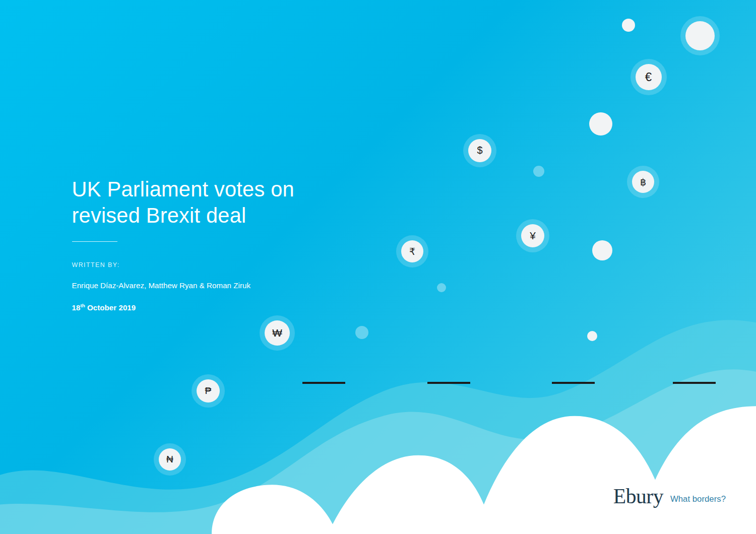€
$
฿
¥
₹
₩
₱
₦
UK Parliament votes on
revised Brexit deal
Written by:
Enrique Díaz-Alvarez, Matthew Ryan & Roman Ziruk
18th October 2019
Ebury What borders?